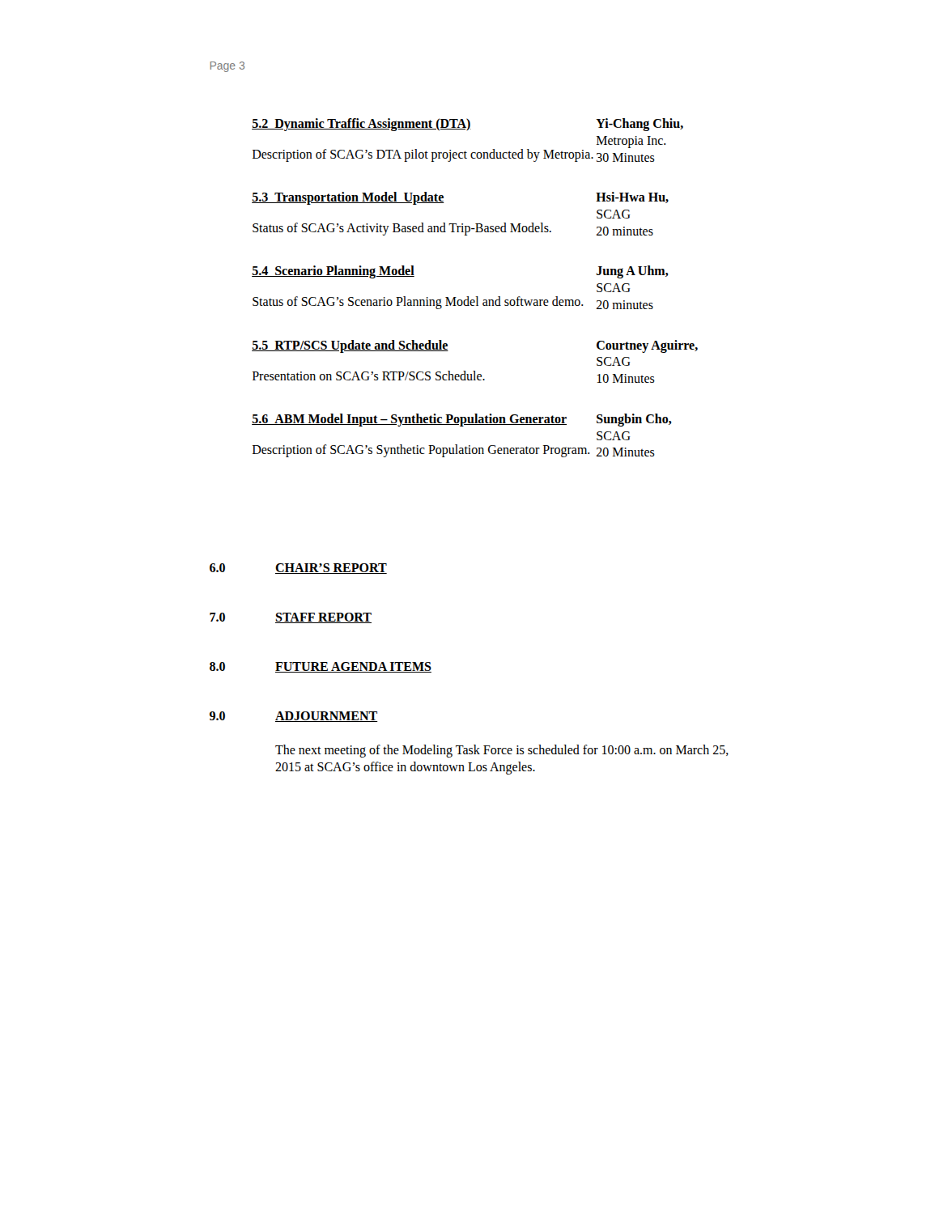Page 3
| 5.2 Dynamic Traffic Assignment (DTA) Description of SCAG’s DTA pilot project conducted by Metropia. | Yi-Chang Chiu, Metropia Inc. 30 Minutes |
| 5.3 Transportation Model Update Status of SCAG’s Activity Based and Trip-Based Models. | Hsi-Hwa Hu, SCAG 20 minutes |
| 5.4 Scenario Planning Model Status of SCAG’s Scenario Planning Model and software demo. | Jung A Uhm, SCAG 20 minutes |
| 5.5 RTP/SCS Update and Schedule Presentation on SCAG’s RTP/SCS Schedule. | Courtney Aguirre, SCAG 10 Minutes |
| 5.6 ABM Model Input – Synthetic Population Generator Description of SCAG’s Synthetic Population Generator Program. | Sungbin Cho, SCAG 20 Minutes |
| 6.0 | CHAIR’S REPORT |
| 7.0 | STAFF REPORT |
| 8.0 | FUTURE AGENDA ITEMS |
| 9.0 | ADJOURNMENT The next meeting of the Modeling Task Force is scheduled for 10:00 a.m. on March 25, 2015 at SCAG’s office in downtown Los Angeles. |